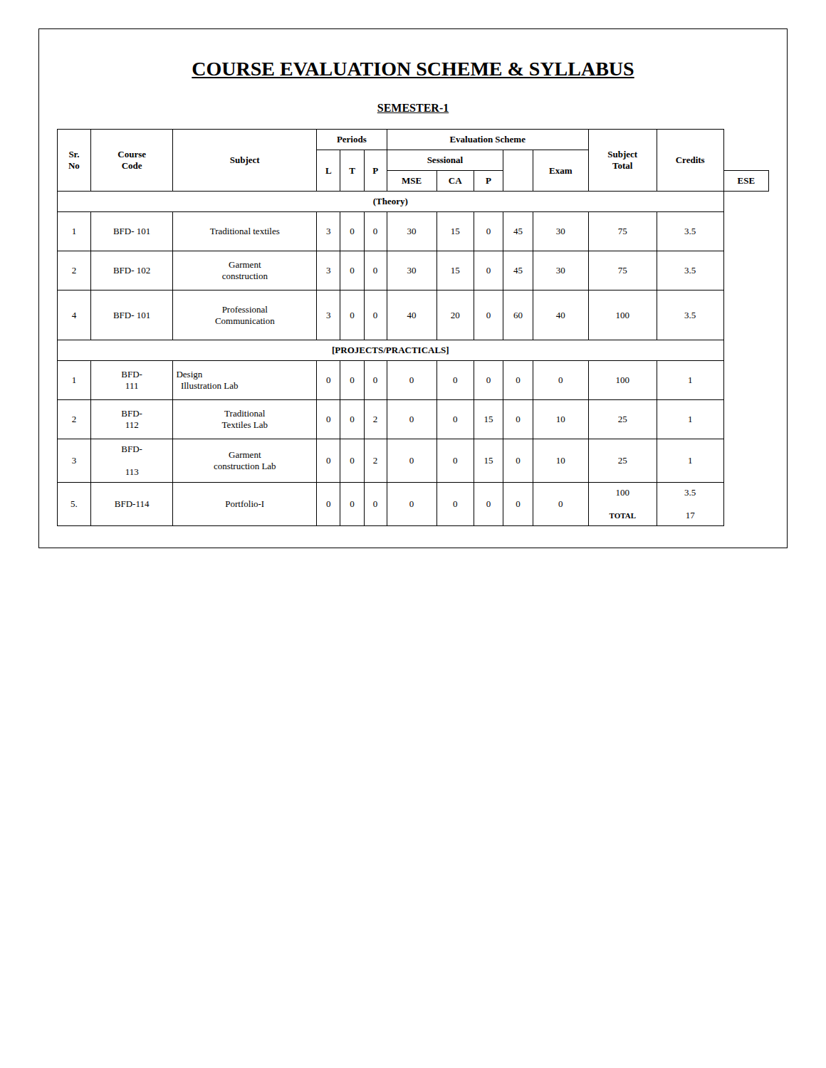COURSE EVALUATION SCHEME & SYLLABUS
SEMESTER-1
| Sr. No | Course Code | Subject | Periods | Evaluation Scheme | Subject Total | Credits |
| --- | --- | --- | --- | --- | --- | --- |
| L | T | P | Sessional | | Exam |
| MSE | CA | P | ESE |
| (Theory) |
| 1 | BFD- 101 | Traditional textiles | 3 | 0 | 0 | 30 | 15 | 0 | 45 | 30 | 75 | 3.5 |
| 2 | BFD- 102 | Garment construction | 3 | 0 | 0 | 30 | 15 | 0 | 45 | 30 | 75 | 3.5 |
| 4 | BFD- 101 | Professional Communication | 3 | 0 | 0 | 40 | 20 | 0 | 60 | 40 | 100 | 3.5 |
| [PROJECTS/PRACTICALS] |
| 1 | BFD- 111 | Design Illustration Lab | 0 | 0 | 0 | 0 | 0 | 0 | 0 | 0 | 100 | 1 |
| 2 | BFD- 112 | Traditional Textiles Lab | 0 | 0 | 2 | 0 | 0 | 15 | 0 | 10 | 25 | 1 |
| 3 | BFD- 113 | Garment construction Lab | 0 | 0 | 2 | 0 | 0 | 15 | 0 | 10 | 25 | 1 |
| 5. | BFD-114 | Portfolio-I | 0 | 0 | 0 | 0 | 0 | 0 | 0 | 0 | 100 TOTAL | 3.5 17 |